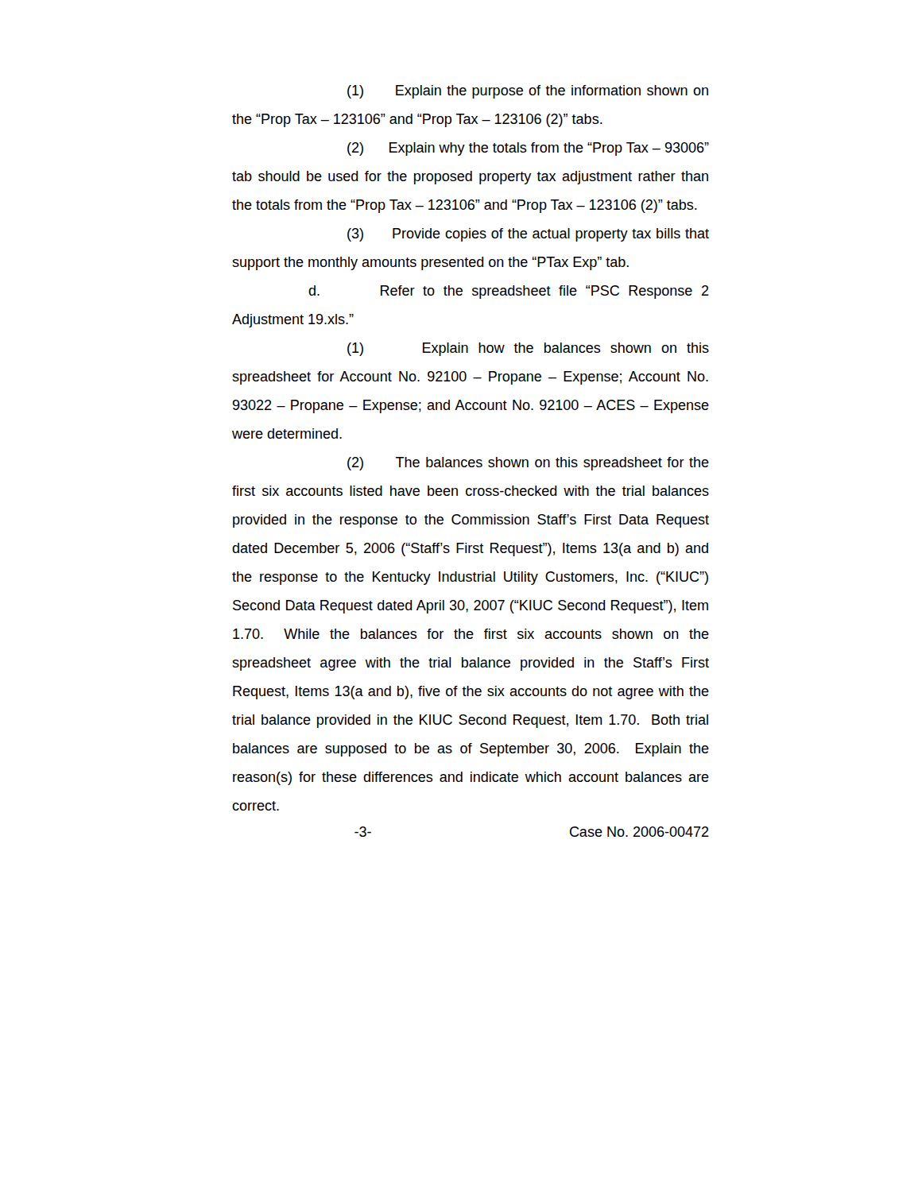(1) Explain the purpose of the information shown on the “Prop Tax – 123106” and “Prop Tax – 123106 (2)” tabs.
(2) Explain why the totals from the “Prop Tax – 93006” tab should be used for the proposed property tax adjustment rather than the totals from the “Prop Tax – 123106” and “Prop Tax – 123106 (2)” tabs.
(3) Provide copies of the actual property tax bills that support the monthly amounts presented on the “PTax Exp” tab.
d. Refer to the spreadsheet file “PSC Response 2 Adjustment 19.xls.”
(1) Explain how the balances shown on this spreadsheet for Account No. 92100 – Propane – Expense; Account No. 93022 – Propane – Expense; and Account No. 92100 – ACES – Expense were determined.
(2) The balances shown on this spreadsheet for the first six accounts listed have been cross-checked with the trial balances provided in the response to the Commission Staff’s First Data Request dated December 5, 2006 (“Staff’s First Request”), Items 13(a and b) and the response to the Kentucky Industrial Utility Customers, Inc. (“KIUC”) Second Data Request dated April 30, 2007 (“KIUC Second Request”), Item 1.70. While the balances for the first six accounts shown on the spreadsheet agree with the trial balance provided in the Staff’s First Request, Items 13(a and b), five of the six accounts do not agree with the trial balance provided in the KIUC Second Request, Item 1.70. Both trial balances are supposed to be as of September 30, 2006. Explain the reason(s) for these differences and indicate which account balances are correct.
-3- Case No. 2006-00472